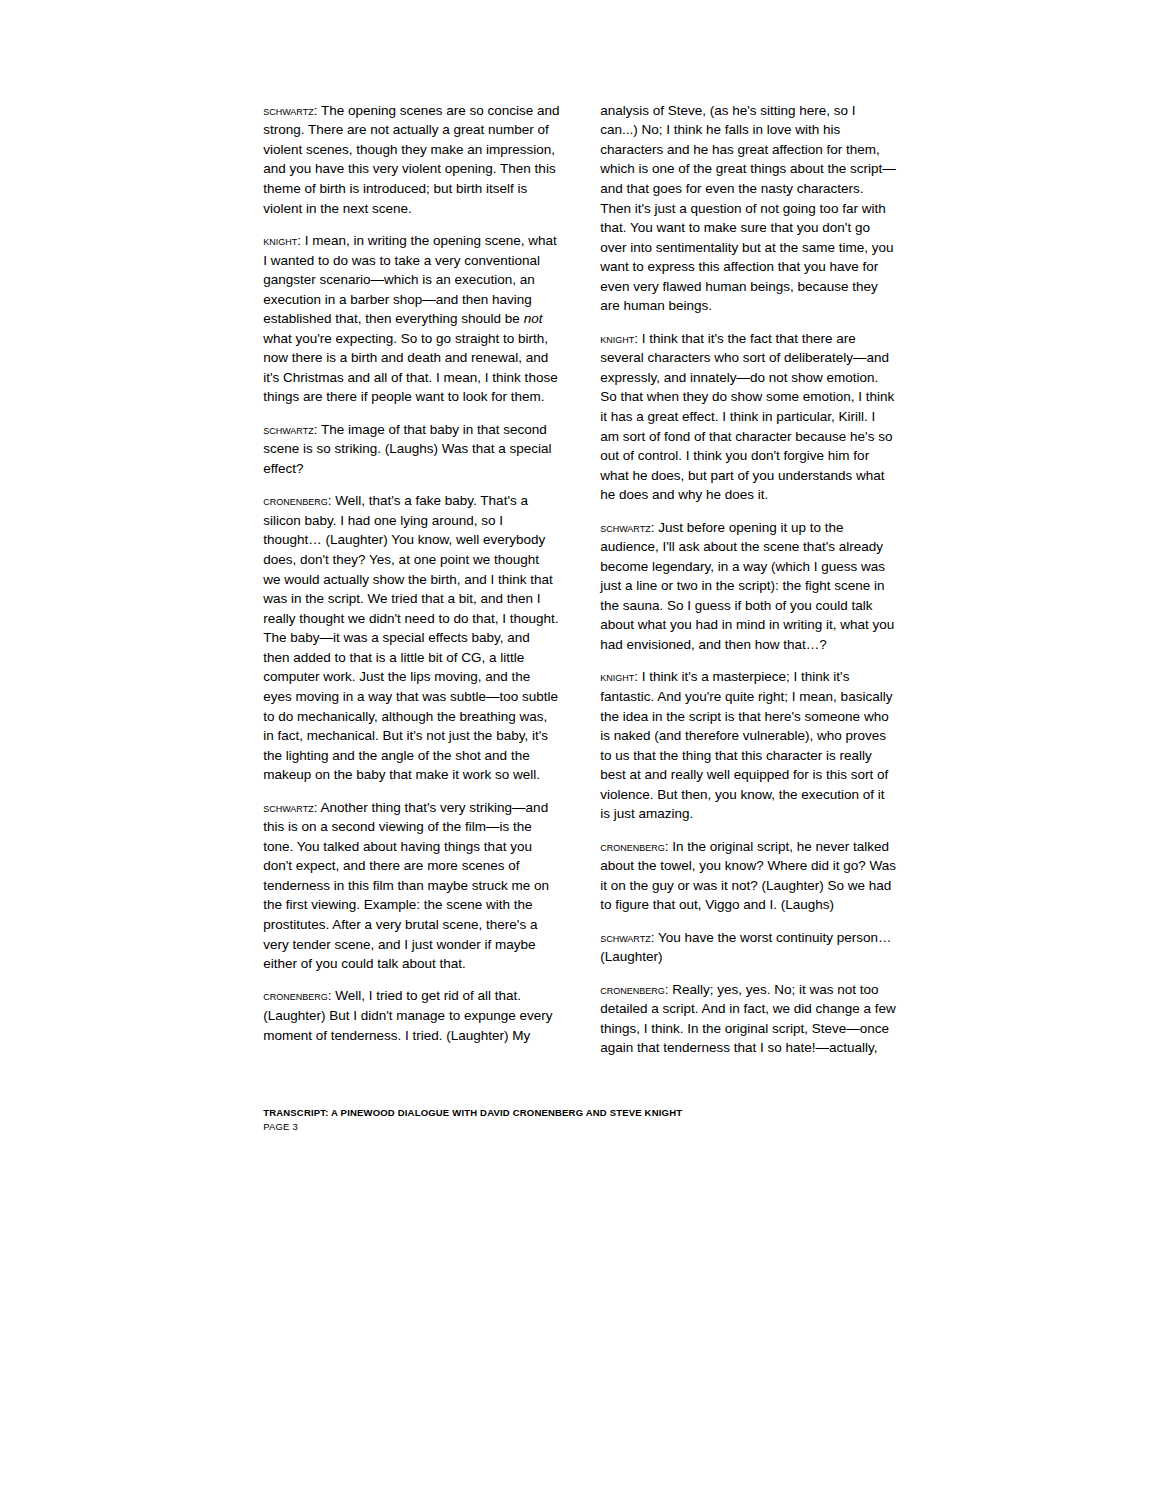SCHWARTZ: The opening scenes are so concise and strong. There are not actually a great number of violent scenes, though they make an impression, and you have this very violent opening. Then this theme of birth is introduced; but birth itself is violent in the next scene.
KNIGHT: I mean, in writing the opening scene, what I wanted to do was to take a very conventional gangster scenario—which is an execution, an execution in a barber shop—and then having established that, then everything should be not what you're expecting. So to go straight to birth, now there is a birth and death and renewal, and it's Christmas and all of that. I mean, I think those things are there if people want to look for them.
SCHWARTZ: The image of that baby in that second scene is so striking. (Laughs) Was that a special effect?
CRONENBERG: Well, that's a fake baby. That's a silicon baby. I had one lying around, so I thought… (Laughter) You know, well everybody does, don't they? Yes, at one point we thought we would actually show the birth, and I think that was in the script. We tried that a bit, and then I really thought we didn't need to do that, I thought. The baby—it was a special effects baby, and then added to that is a little bit of CG, a little computer work. Just the lips moving, and the eyes moving in a way that was subtle—too subtle to do mechanically, although the breathing was, in fact, mechanical. But it's not just the baby, it's the lighting and the angle of the shot and the makeup on the baby that make it work so well.
SCHWARTZ: Another thing that's very striking—and this is on a second viewing of the film—is the tone. You talked about having things that you don't expect, and there are more scenes of tenderness in this film than maybe struck me on the first viewing. Example: the scene with the prostitutes. After a very brutal scene, there's a very tender scene, and I just wonder if maybe either of you could talk about that.
CRONENBERG: Well, I tried to get rid of all that. (Laughter) But I didn't manage to expunge every moment of tenderness. I tried. (Laughter) My analysis of Steve, (as he's sitting here, so I can...) No; I think he falls in love with his characters and he has great affection for them, which is one of the great things about the script—and that goes for even the nasty characters. Then it's just a question of not going too far with that. You want to make sure that you don't go over into sentimentality but at the same time, you want to express this affection that you have for even very flawed human beings, because they are human beings.
KNIGHT: I think that it's the fact that there are several characters who sort of deliberately—and expressly, and innately—do not show emotion. So that when they do show some emotion, I think it has a great effect. I think in particular, Kirill. I am sort of fond of that character because he's so out of control. I think you don't forgive him for what he does, but part of you understands what he does and why he does it.
SCHWARTZ: Just before opening it up to the audience, I'll ask about the scene that's already become legendary, in a way (which I guess was just a line or two in the script): the fight scene in the sauna. So I guess if both of you could talk about what you had in mind in writing it, what you had envisioned, and then how that…?
KNIGHT: I think it's a masterpiece; I think it's fantastic. And you're quite right; I mean, basically the idea in the script is that here's someone who is naked (and therefore vulnerable), who proves to us that the thing that this character is really best at and really well equipped for is this sort of violence. But then, you know, the execution of it is just amazing.
CRONENBERG: In the original script, he never talked about the towel, you know? Where did it go? Was it on the guy or was it not? (Laughter) So we had to figure that out, Viggo and I. (Laughs)
SCHWARTZ: You have the worst continuity person… (Laughter)
CRONENBERG: Really; yes, yes. No; it was not too detailed a script. And in fact, we did change a few things, I think. In the original script, Steve—once again that tenderness that I so hate!—actually,
Transcript: A Pinewood Dialogue with David Cronenberg and Steve Knight
Page 3